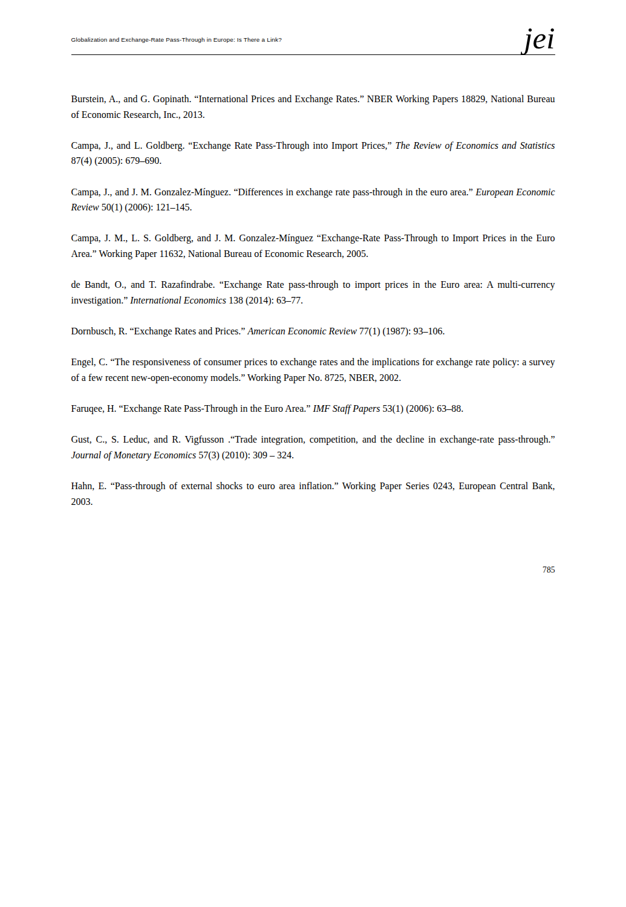Globalization and Exchange-Rate Pass-Through in Europe: Is There a Link?
jei
Burstein, A., and G. Gopinath. “International Prices and Exchange Rates.” NBER Working Papers 18829, National Bureau of Economic Research, Inc., 2013.
Campa, J., and L. Goldberg. “Exchange Rate Pass-Through into Import Prices,” The Review of Economics and Statistics 87(4) (2005): 679–690.
Campa, J., and J. M. Gonzalez-Mínguez. “Differences in exchange rate pass-through in the euro area.” European Economic Review 50(1) (2006): 121–145.
Campa, J. M., L. S. Goldberg, and J. M. Gonzalez-Mínguez “Exchange-Rate Pass-Through to Import Prices in the Euro Area.” Working Paper 11632, National Bureau of Economic Research, 2005.
de Bandt, O., and T. Razafindrabe. “Exchange Rate pass-through to import prices in the Euro area: A multi-currency investigation.” International Economics 138 (2014): 63–77.
Dornbusch, R. “Exchange Rates and Prices.” American Economic Review 77(1) (1987): 93–106.
Engel, C. “The responsiveness of consumer prices to exchange rates and the implications for exchange rate policy: a survey of a few recent new-open-economy models.” Working Paper No. 8725, NBER, 2002.
Faruqee, H. “Exchange Rate Pass-Through in the Euro Area.” IMF Staff Papers 53(1) (2006): 63–88.
Gust, C., S. Leduc, and R. Vigfusson .“Trade integration, competition, and the decline in exchange-rate pass-through.” Journal of Monetary Economics 57(3) (2010): 309 – 324.
Hahn, E. “Pass-through of external shocks to euro area inflation.” Working Paper Series 0243, European Central Bank, 2003.
785